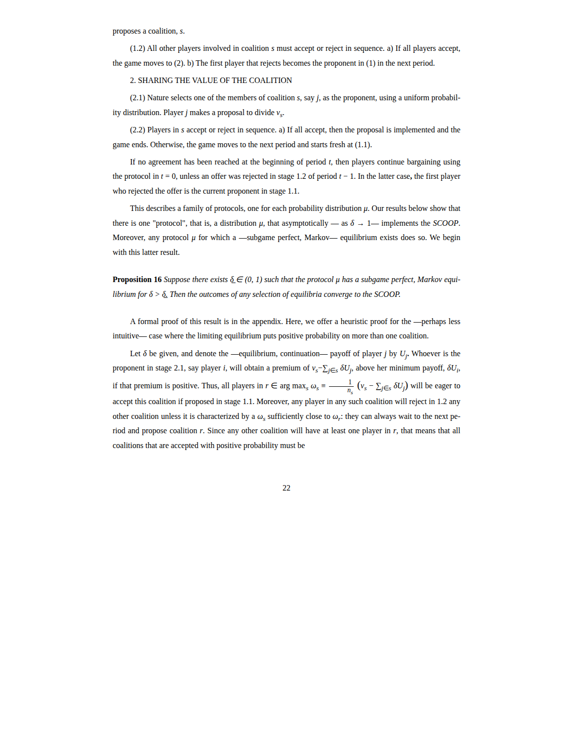proposes a coalition, s.
(1.2) All other players involved in coalition s must accept or reject in sequence. a) If all players accept, the game moves to (2). b) The first player that rejects becomes the proponent in (1) in the next period.
2. SHARING THE VALUE OF THE COALITION
(2.1) Nature selects one of the members of coalition s, say j, as the proponent, using a uniform probability distribution. Player j makes a proposal to divide vs.
(2.2) Players in s accept or reject in sequence. a) If all accept, then the proposal is implemented and the game ends. Otherwise, the game moves to the next period and starts fresh at (1.1).
If no agreement has been reached at the beginning of period t, then players continue bargaining using the protocol in t = 0, unless an offer was rejected in stage 1.2 of period t − 1. In the latter case, the first player who rejected the offer is the current proponent in stage 1.1.
This describes a family of protocols, one for each probability distribution μ. Our results below show that there is one "protocol", that is, a distribution μ, that asymptotically — as δ → 1— implements the SCOOP. Moreover, any protocol μ for which a —subgame perfect, Markov— equilibrium exists does so. We begin with this latter result.
Proposition 16 Suppose there exists δ̲ ∈ (0, 1) such that the protocol μ has a subgame perfect, Markov equilibrium for δ > δ̲. Then the outcomes of any selection of equilibria converge to the SCOOP.
A formal proof of this result is in the appendix. Here, we offer a heuristic proof for the —perhaps less intuitive— case where the limiting equilibrium puts positive probability on more than one coalition.
Let δ be given, and denote the —equilibrium, continuation— payoff of player j by Uj. Whoever is the proponent in stage 2.1, say player i, will obtain a premium of vs−∑j∈s δUj, above her minimum payoff, δUi, if that premium is positive. Thus, all players in r ∈ arg maxs ωs ≡ 1 ns (vs − ∑j∈s δUj) will be eager to accept this coalition if proposed in stage 1.1. Moreover, any player in any such coalition will reject in 1.2 any other coalition unless it is characterized by a ωs sufficiently close to ωr: they can always wait to the next period and propose coalition r. Since any other coalition will have at least one player in r, that means that all coalitions that are accepted with positive probability must be
22